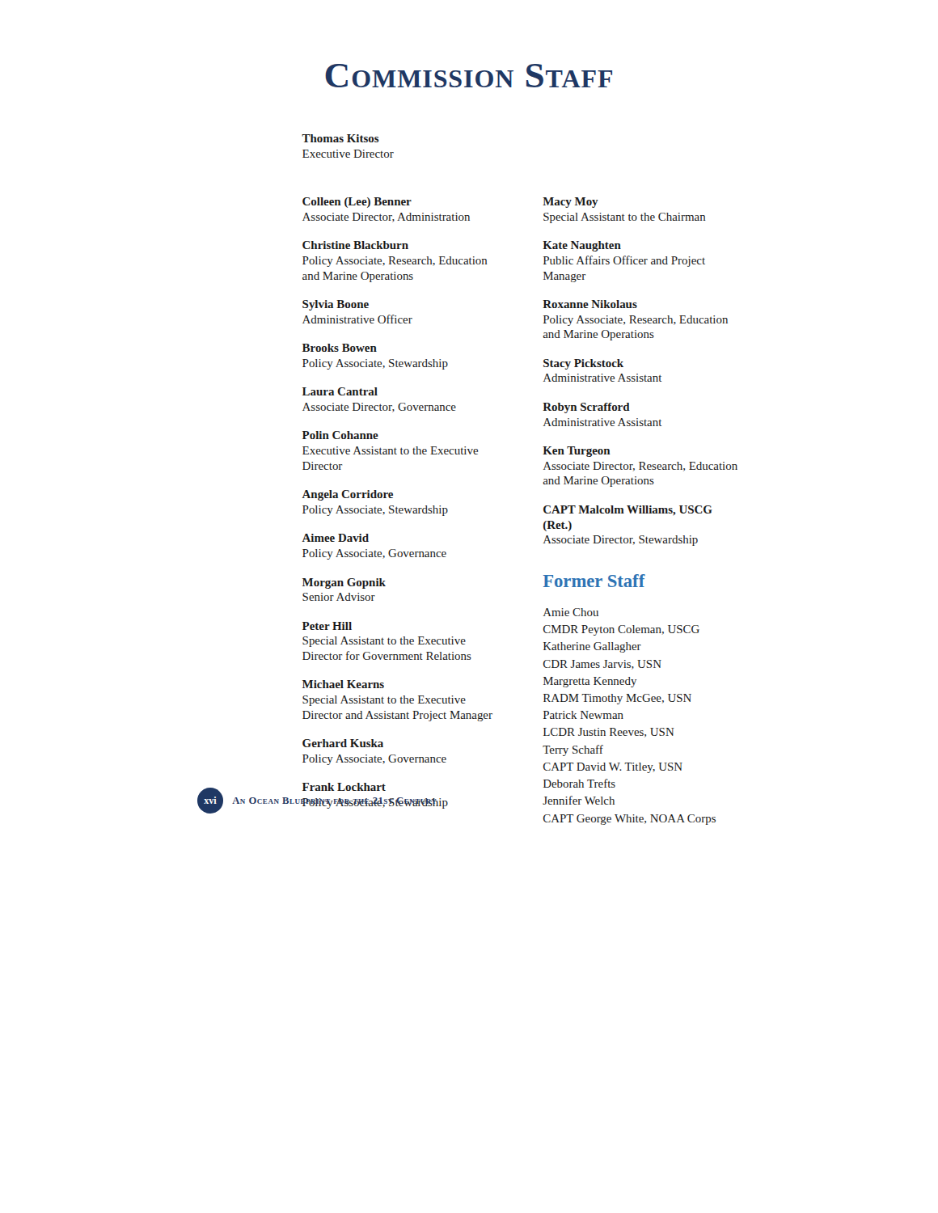Commission Staff
Thomas Kitsos
Executive Director
Colleen (Lee) Benner
Associate Director, Administration
Christine Blackburn
Policy Associate, Research, Education and Marine Operations
Sylvia Boone
Administrative Officer
Brooks Bowen
Policy Associate, Stewardship
Laura Cantral
Associate Director, Governance
Polin Cohanne
Executive Assistant to the Executive Director
Angela Corridore
Policy Associate, Stewardship
Aimee David
Policy Associate, Governance
Morgan Gopnik
Senior Advisor
Peter Hill
Special Assistant to the Executive Director for Government Relations
Michael Kearns
Special Assistant to the Executive Director and Assistant Project Manager
Gerhard Kuska
Policy Associate, Governance
Frank Lockhart
Policy Associate, Stewardship
Macy Moy
Special Assistant to the Chairman
Kate Naughten
Public Affairs Officer and Project Manager
Roxanne Nikolaus
Policy Associate, Research, Education and Marine Operations
Stacy Pickstock
Administrative Assistant
Robyn Scrafford
Administrative Assistant
Ken Turgeon
Associate Director, Research, Education and Marine Operations
CAPT Malcolm Williams, USCG (Ret.)
Associate Director, Stewardship
Former Staff
Amie Chou
CMDR Peyton Coleman, USCG
Katherine Gallagher
CDR James Jarvis, USN
Margretta Kennedy
RADM Timothy McGee, USN
Patrick Newman
LCDR Justin Reeves, USN
Terry Schaff
CAPT David W. Titley, USN
Deborah Trefts
Jennifer Welch
CAPT George White, NOAA Corps
xvi
An Ocean Blueprint for the 21st Century